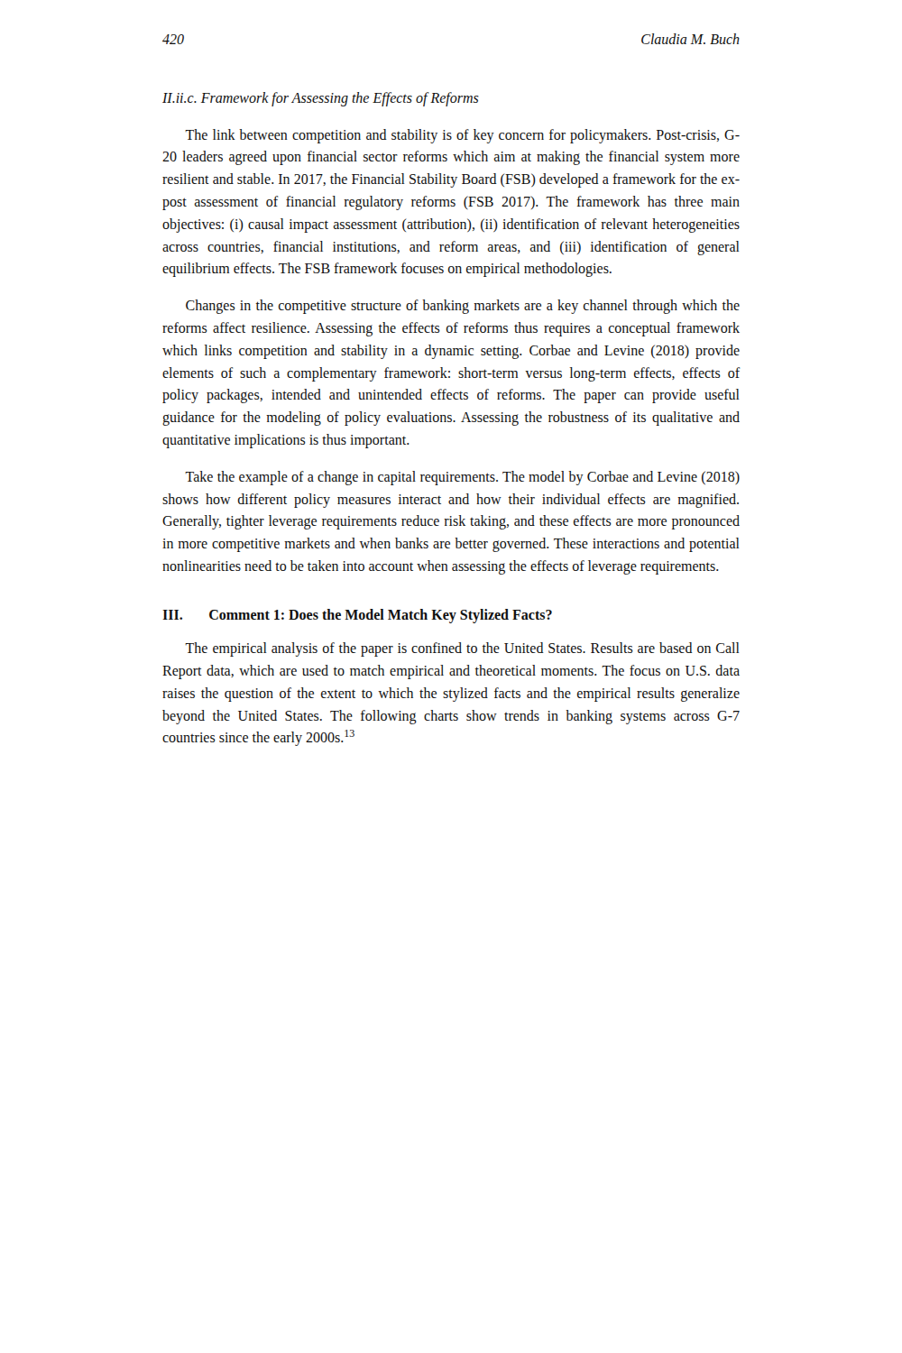420 Claudia M. Buch
II.ii.c. Framework for Assessing the Effects of Reforms
The link between competition and stability is of key concern for policymakers. Post-crisis, G-20 leaders agreed upon financial sector reforms which aim at making the financial system more resilient and stable. In 2017, the Financial Stability Board (FSB) developed a framework for the ex-post assessment of financial regulatory reforms (FSB 2017). The framework has three main objectives: (i) causal impact assessment (attribution), (ii) identification of relevant heterogeneities across countries, financial institutions, and reform areas, and (iii) identification of general equilibrium effects. The FSB framework focuses on empirical methodologies.
Changes in the competitive structure of banking markets are a key channel through which the reforms affect resilience. Assessing the effects of reforms thus requires a conceptual framework which links competition and stability in a dynamic setting. Corbae and Levine (2018) provide elements of such a complementary framework: short-term versus long-term effects, effects of policy packages, intended and unintended effects of reforms. The paper can provide useful guidance for the modeling of policy evaluations. Assessing the robustness of its qualitative and quantitative implications is thus important.
Take the example of a change in capital requirements. The model by Corbae and Levine (2018) shows how different policy measures interact and how their individual effects are magnified. Generally, tighter leverage requirements reduce risk taking, and these effects are more pronounced in more competitive markets and when banks are better governed. These interactions and potential nonlinearities need to be taken into account when assessing the effects of leverage requirements.
III. Comment 1: Does the Model Match Key Stylized Facts?
The empirical analysis of the paper is confined to the United States. Results are based on Call Report data, which are used to match empirical and theoretical moments. The focus on U.S. data raises the question of the extent to which the stylized facts and the empirical results generalize beyond the United States. The following charts show trends in banking systems across G-7 countries since the early 2000s.13